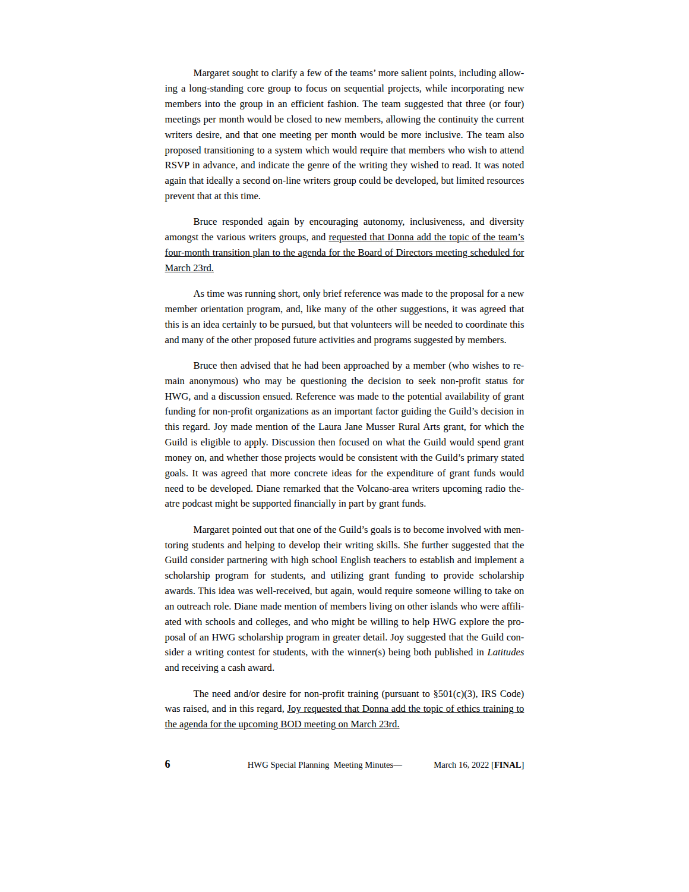Margaret sought to clarify a few of the teams’ more salient points, including allowing a long-standing core group to focus on sequential projects, while incorporating new members into the group in an efficient fashion. The team suggested that three (or four) meetings per month would be closed to new members, allowing the continuity the current writers desire, and that one meeting per month would be more inclusive. The team also proposed transitioning to a system which would require that members who wish to attend RSVP in advance, and indicate the genre of the writing they wished to read. It was noted again that ideally a second on-line writers group could be developed, but limited resources prevent that at this time.
Bruce responded again by encouraging autonomy, inclusiveness, and diversity amongst the various writers groups, and requested that Donna add the topic of the team’s four-month transition plan to the agenda for the Board of Directors meeting scheduled for March 23rd.
As time was running short, only brief reference was made to the proposal for a new member orientation program, and, like many of the other suggestions, it was agreed that this is an idea certainly to be pursued, but that volunteers will be needed to coordinate this and many of the other proposed future activities and programs suggested by members.
Bruce then advised that he had been approached by a member (who wishes to remain anonymous) who may be questioning the decision to seek non-profit status for HWG, and a discussion ensued. Reference was made to the potential availability of grant funding for non-profit organizations as an important factor guiding the Guild’s decision in this regard. Joy made mention of the Laura Jane Musser Rural Arts grant, for which the Guild is eligible to apply. Discussion then focused on what the Guild would spend grant money on, and whether those projects would be consistent with the Guild’s primary stated goals. It was agreed that more concrete ideas for the expenditure of grant funds would need to be developed. Diane remarked that the Volcano-area writers upcoming radio theatre podcast might be supported financially in part by grant funds.
Margaret pointed out that one of the Guild’s goals is to become involved with mentoring students and helping to develop their writing skills. She further suggested that the Guild consider partnering with high school English teachers to establish and implement a scholarship program for students, and utilizing grant funding to provide scholarship awards. This idea was well-received, but again, would require someone willing to take on an outreach role. Diane made mention of members living on other islands who were affiliated with schools and colleges, and who might be willing to help HWG explore the proposal of an HWG scholarship program in greater detail. Joy suggested that the Guild consider a writing contest for students, with the winner(s) being both published in Latitudes and receiving a cash award.
The need and/or desire for non-profit training (pursuant to §501(c)(3), IRS Code) was raised, and in this regard, Joy requested that Donna add the topic of ethics training to the agenda for the upcoming BOD meeting on March 23rd.
6
HWG Special Planning Meeting Minutes—
March 16, 2022 [FINAL]